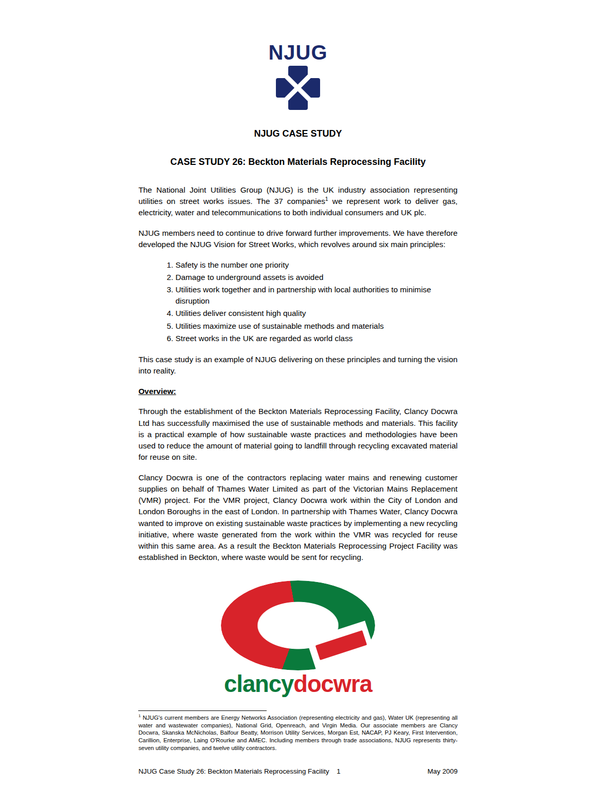NJUG
NJUG CASE STUDY
CASE STUDY 26: Beckton Materials Reprocessing Facility
The National Joint Utilities Group (NJUG) is the UK industry association representing utilities on street works issues. The 37 companies1 we represent work to deliver gas, electricity, water and telecommunications to both individual consumers and UK plc.
NJUG members need to continue to drive forward further improvements. We have therefore developed the NJUG Vision for Street Works, which revolves around six main principles:
Safety is the number one priority
Damage to underground assets is avoided
Utilities work together and in partnership with local authorities to minimise disruption
Utilities deliver consistent high quality
Utilities maximize use of sustainable methods and materials
Street works in the UK are regarded as world class
This case study is an example of NJUG delivering on these principles and turning the vision into reality.
Overview:
Through the establishment of the Beckton Materials Reprocessing Facility, Clancy Docwra Ltd has successfully maximised the use of sustainable methods and materials. This facility is a practical example of how sustainable waste practices and methodologies have been used to reduce the amount of material going to landfill through recycling excavated material for reuse on site.
Clancy Docwra is one of the contractors replacing water mains and renewing customer supplies on behalf of Thames Water Limited as part of the Victorian Mains Replacement (VMR) project. For the VMR project, Clancy Docwra work within the City of London and London Boroughs in the east of London. In partnership with Thames Water, Clancy Docwra wanted to improve on existing sustainable waste practices by implementing a new recycling initiative, where waste generated from the work within the VMR was recycled for reuse within this same area. As a result the Beckton Materials Reprocessing Project Facility was established in Beckton, where waste would be sent for recycling.
clancy docwra
1 NJUG's current members are Energy Networks Association (representing electricity and gas), Water UK (representing all water and wastewater companies), National Grid, Openreach, and Virgin Media. Our associate members are Clancy Docwra, Skanska McNicholas, Balfour Beatty, Morrison Utility Services, Morgan Est, NACAP, PJ Keary, First Intervention, Carillion, Enterprise, Laing O'Rourke and AMEC. Including members through trade associations, NJUG represents thirty-seven utility companies, and twelve utility contractors.
NJUG Case Study 26: Beckton Materials Reprocessing Facility 1
May 2009